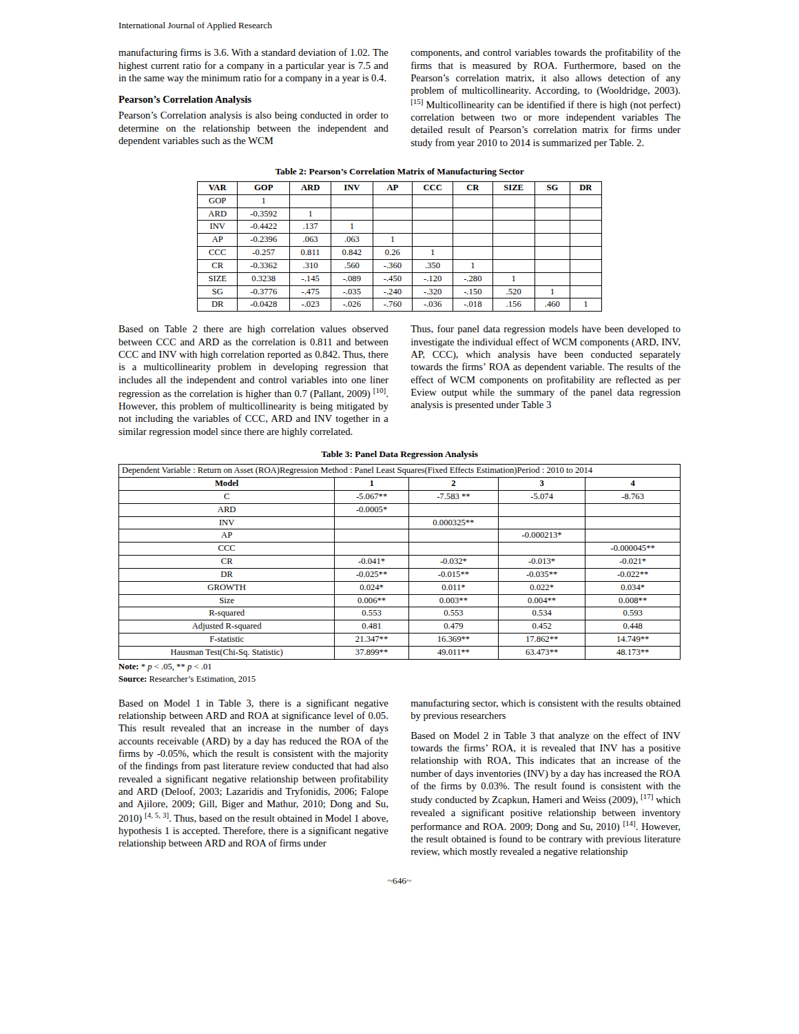International Journal of Applied Research
manufacturing firms is 3.6. With a standard deviation of 1.02. The highest current ratio for a company in a particular year is 7.5 and in the same way the minimum ratio for a company in a year is 0.4.
Pearson’s Correlation Analysis
Pearson’s Correlation analysis is also being conducted in order to determine on the relationship between the independent and dependent variables such as the WCM
components, and control variables towards the profitability of the firms that is measured by ROA. Furthermore, based on the Pearson’s correlation matrix, it also allows detection of any problem of multicollinearity. According, to (Wooldridge, 2003). [15] Multicollinearity can be identified if there is high (not perfect) correlation between two or more independent variables The detailed result of Pearson’s correlation matrix for firms under study from year 2010 to 2014 is summarized per Table. 2.
Table 2: Pearson’s Correlation Matrix of Manufacturing Sector
| VAR | GOP | ARD | INV | AP | CCC | CR | SIZE | SG | DR |
| --- | --- | --- | --- | --- | --- | --- | --- | --- | --- |
| GOP | 1 | | | | | | | | |
| ARD | -0.3592 | 1 | | | | | | | |
| INV | -0.4422 | .137 | 1 | | | | | | |
| AP | -0.2396 | .063 | .063 | 1 | | | | | |
| CCC | -0.257 | 0.811 | 0.842 | 0.26 | 1 | | | | |
| CR | -0.3362 | .310 | .560 | -.360 | .350 | 1 | | | |
| SIZE | 0.3238 | -.145 | -.089 | -.450 | -.120 | -.280 | 1 | | |
| SG | -0.3776 | -.475 | -.035 | -.240 | -.320 | -.150 | .520 | 1 | |
| DR | -0.0428 | -.023 | -.026 | -.760 | -.036 | -.018 | .156 | .460 | 1 |
Based on Table 2 there are high correlation values observed between CCC and ARD as the correlation is 0.811 and between CCC and INV with high correlation reported as 0.842. Thus, there is a multicollinearity problem in developing regression that includes all the independent and control variables into one liner regression as the correlation is higher than 0.7 (Pallant, 2009) [10]. However, this problem of multicollinearity is being mitigated by not including the variables of CCC, ARD and INV together in a similar regression model since there are highly correlated.
Thus, four panel data regression models have been developed to investigate the individual effect of WCM components (ARD, INV, AP, CCC), which analysis have been conducted separately towards the firms’ ROA as dependent variable. The results of the effect of WCM components on profitability are reflected as per Eview output while the summary of the panel data regression analysis is presented under Table 3
Table 3: Panel Data Regression Analysis
| Dependent Variable : Return on Asset (ROA)Regression Method : Panel Least Squares(Fixed Effects Estimation)Period : 2010 to 2014 |
| --- |
| Model | 1 | 2 | 3 | 4 |
| C | -5.067** | -7.583 ** | -5.074 | -8.763 |
| ARD | -0.0005* | | | |
| INV | | 0.000325** | | |
| AP | | | -0.000213* | |
| CCC | | | | -0.000045** |
| CR | -0.041* | -0.032* | -0.013* | -0.021* |
| DR | -0.025** | -0.015** | -0.035** | -0.022** |
| GROWTH | 0.024* | 0.011* | 0.022* | 0.034* |
| Size | 0.006** | 0.003** | 0.004** | 0.008** |
| R-squared | 0.553 | 0.553 | 0.534 | 0.593 |
| Adjusted R-squared | 0.481 | 0.479 | 0.452 | 0.448 |
| F-statistic | 21.347** | 16.369** | 17.862** | 14.749** |
| Hausman Test(Chi-Sq. Statistic) | 37.899** | 49.011** | 63.473** | 48.173** |
Note: * p < .05, ** p < .01
Source: Researcher’s Estimation, 2015
Based on Model 1 in Table 3, there is a significant negative relationship between ARD and ROA at significance level of 0.05. This result revealed that an increase in the number of days accounts receivable (ARD) by a day has reduced the ROA of the firms by -0.05%, which the result is consistent with the majority of the findings from past literature review conducted that had also revealed a significant negative relationship between profitability and ARD (Deloof, 2003; Lazaridis and Tryfonidis, 2006; Falope and Ajilore, 2009; Gill, Biger and Mathur, 2010; Dong and Su, 2010) [4, 5, 3]. Thus, based on the result obtained in Model 1 above, hypothesis 1 is accepted. Therefore, there is a significant negative relationship between ARD and ROA of firms under
manufacturing sector, which is consistent with the results obtained by previous researchers
Based on Model 2 in Table 3 that analyze on the effect of INV towards the firms’ ROA, it is revealed that INV has a positive relationship with ROA, This indicates that an increase of the number of days inventories (INV) by a day has increased the ROA of the firms by 0.03%. The result found is consistent with the study conducted by Zcapkun, Hameri and Weiss (2009), [17] which revealed a significant positive relationship between inventory performance and ROA. 2009; Dong and Su, 2010) [14]. However, the result obtained is found to be contrary with previous literature review, which mostly revealed a negative relationship
~646~